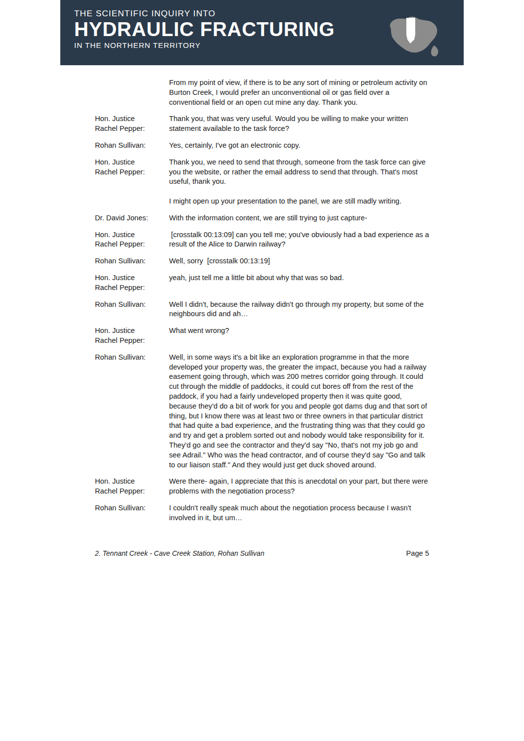The Scientific Inquiry into
Hydraulic Fracturing
in the Northern Territory
| | From my point of view, if there is to be any sort of mining or petroleum activity on Burton Creek, I would prefer an unconventional oil or gas field over a conventional field or an open cut mine any day. Thank you. |
| Hon. Justice Rachel Pepper: | Thank you, that was very useful. Would you be willing to make your written statement available to the task force? |
| Rohan Sullivan: | Yes, certainly, I've got an electronic copy. |
| Hon. Justice Rachel Pepper: | Thank you, we need to send that through, someone from the task force can give you the website, or rather the email address to send that through. That's most useful, thank you. I might open up your presentation to the panel, we are still madly writing. |
| Dr. David Jones: | With the information content, we are still trying to just capture- |
| Hon. Justice Rachel Pepper: | [crosstalk 00:13:09] can you tell me; you've obviously had a bad experience as a result of the Alice to Darwin railway? |
| Rohan Sullivan: | Well, sorry [crosstalk 00:13:19] |
| Hon. Justice Rachel Pepper: | yeah, just tell me a little bit about why that was so bad. |
| Rohan Sullivan: | Well I didn't, because the railway didn't go through my property, but some of the neighbours did and ah… |
| Hon. Justice Rachel Pepper: | What went wrong? |
| Rohan Sullivan: | Well, in some ways it's a bit like an exploration programme in that the more developed your property was, the greater the impact, because you had a railway easement going through, which was 200 metres corridor going through. It could cut through the middle of paddocks, it could cut bores off from the rest of the paddock, if you had a fairly undeveloped property then it was quite good, because they'd do a bit of work for you and people got dams dug and that sort of thing, but I know there was at least two or three owners in that particular district that had quite a bad experience, and the frustrating thing was that they could go and try and get a problem sorted out and nobody would take responsibility for it. They'd go and see the contractor and they'd say "No, that's not my job go and see Adrail." Who was the head contractor, and of course they'd say "Go and talk to our liaison staff." And they would just get duck shoved around. |
| Hon. Justice Rachel Pepper: | Were there- again, I appreciate that this is anecdotal on your part, but there were problems with the negotiation process? |
| Rohan Sullivan: | I couldn't really speak much about the negotiation process because I wasn't involved in it, but um… |
2. Tennant Creek - Cave Creek Station, Rohan Sullivan
Page 5